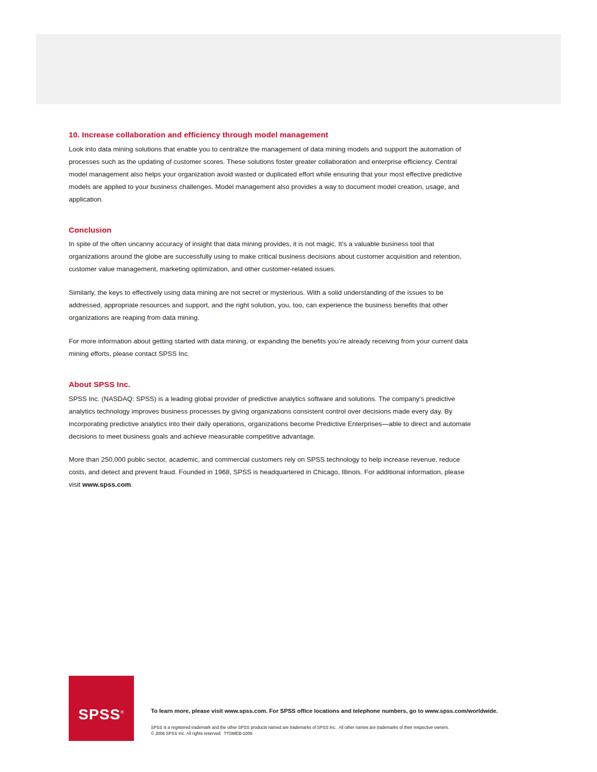10. Increase collaboration and efficiency through model management
Look into data mining solutions that enable you to centralize the management of data mining models and support the automation of processes such as the updating of customer scores. These solutions foster greater collaboration and enterprise efficiency. Central model management also helps your organization avoid wasted or duplicated effort while ensuring that your most effective predictive models are applied to your business challenges. Model management also provides a way to document model creation, usage, and application.
Conclusion
In spite of the often uncanny accuracy of insight that data mining provides, it is not magic. It’s a valuable business tool that organizations around the globe are successfully using to make critical business decisions about customer acquisition and retention, customer value management, marketing optimization, and other customer-related issues.
Similarly, the keys to effectively using data mining are not secret or mysterious. With a solid understanding of the issues to be addressed, appropriate resources and support, and the right solution, you, too, can experience the business benefits that other organizations are reaping from data mining.
For more information about getting started with data mining, or expanding the benefits you’re already receiving from your current data mining efforts, please contact SPSS Inc.
About SPSS Inc.
SPSS Inc. (NASDAQ: SPSS) is a leading global provider of predictive analytics software and solutions. The company’s predictive analytics technology improves business processes by giving organizations consistent control over decisions made every day. By incorporating predictive analytics into their daily operations, organizations become Predictive Enterprises—able to direct and automate decisions to meet business goals and achieve measurable competitive advantage.
More than 250,000 public sector, academic, and commercial customers rely on SPSS technology to help increase revenue, reduce costs, and detect and prevent fraud. Founded in 1968, SPSS is headquartered in Chicago, Illinois. For additional information, please visit www.spss.com.
SPSS®
To learn more, please visit www.spss.com. For SPSS office locations and telephone numbers, go to www.spss.com/worldwide.
SPSS is a registered trademark and the other SPSS products named are trademarks of SPSS Inc. All other names are trademarks of their respective owners.
© 2006 SPSS Inc. All rights reserved. TTDMEB-1006